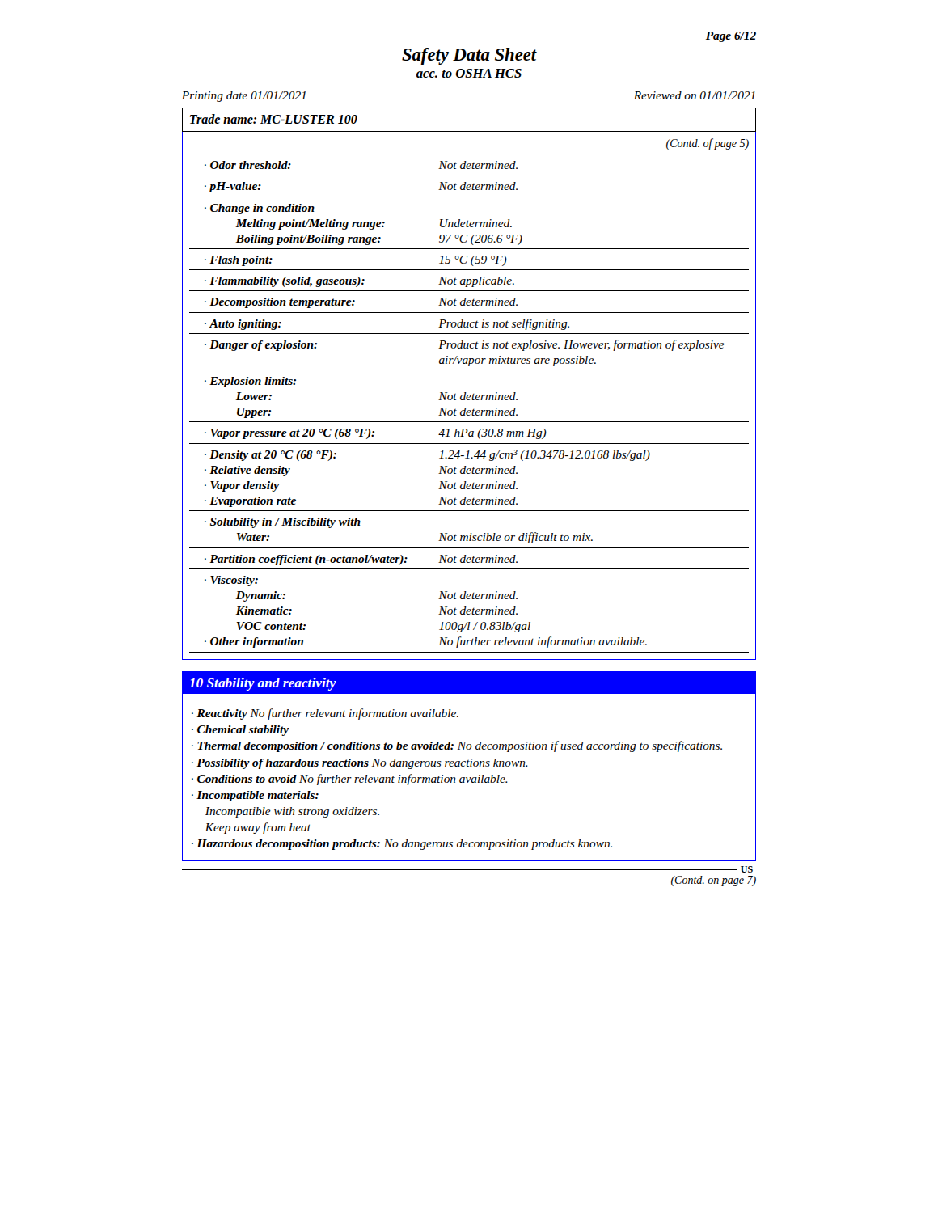Page 6/12
Safety Data Sheet
acc. to OSHA HCS
Printing date 01/01/2021 Reviewed on 01/01/2021
Trade name: MC-LUSTER 100
(Contd. of page 5)
| · Odor threshold: | Not determined. |
| · pH-value: | Not determined. |
| · Change in condition Melting point/Melting range: Boiling point/Boiling range: | Undetermined. 97 °C (206.6 °F) |
| · Flash point: | 15 °C (59 °F) |
| · Flammability (solid, gaseous): | Not applicable. |
| · Decomposition temperature: | Not determined. |
| · Auto igniting: | Product is not selfigniting. |
| · Danger of explosion: | Product is not explosive. However, formation of explosive air/vapor mixtures are possible. |
| · Explosion limits: Lower: Upper: | Not determined. Not determined. |
| · Vapor pressure at 20 °C (68 °F): | 41 hPa (30.8 mm Hg) |
| · Density at 20 °C (68 °F): · Relative density · Vapor density · Evaporation rate | 1.24-1.44 g/cm³ (10.3478-12.0168 lbs/gal) Not determined. Not determined. Not determined. |
| · Solubility in / Miscibility with Water: | Not miscible or difficult to mix. |
| · Partition coefficient (n-octanol/water): | Not determined. |
| · Viscosity: Dynamic: Kinematic: VOC content: · Other information | Not determined. Not determined. 100g/l / 0.83lb/gal No further relevant information available. |
10 Stability and reactivity
· Reactivity No further relevant information available.
· Chemical stability
· Thermal decomposition / conditions to be avoided: No decomposition if used according to specifications.
· Possibility of hazardous reactions No dangerous reactions known.
· Conditions to avoid No further relevant information available.
· Incompatible materials:
Incompatible with strong oxidizers.
Keep away from heat
· Hazardous decomposition products: No dangerous decomposition products known.
US
(Contd. on page 7)